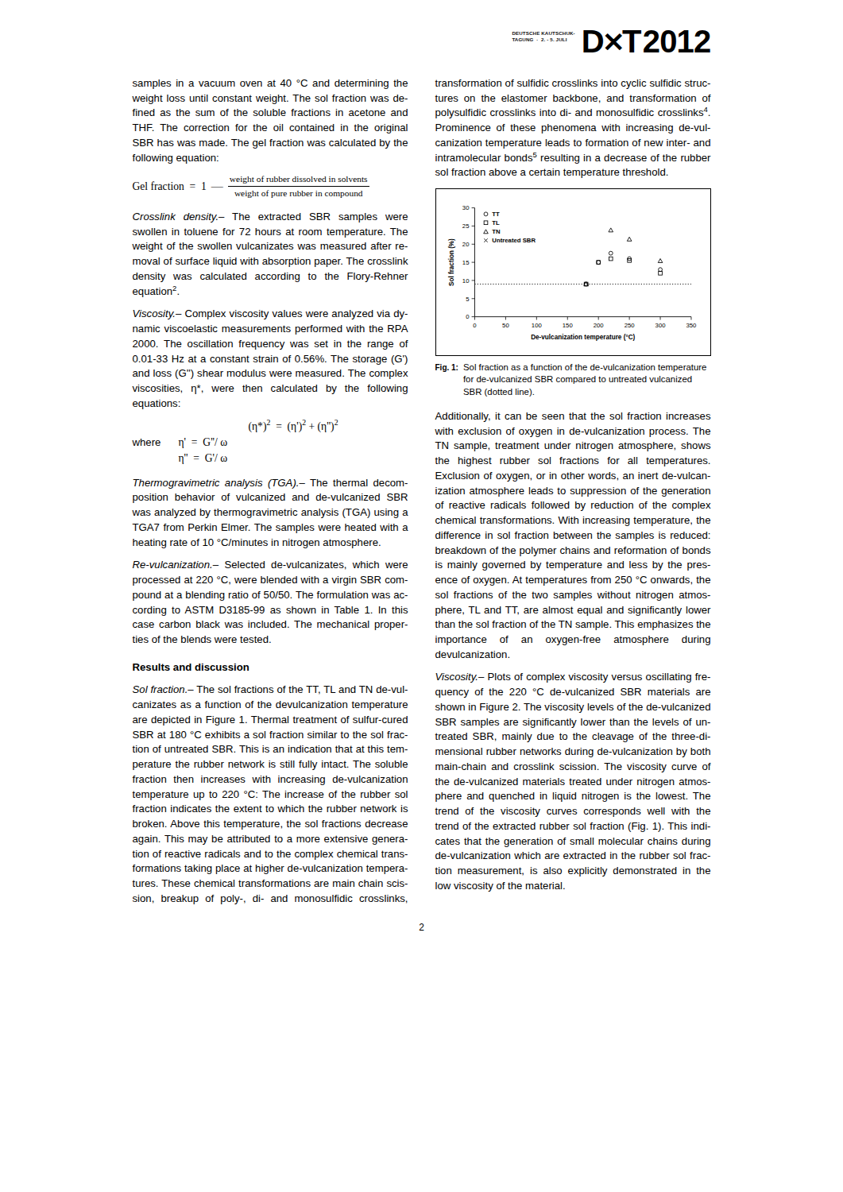Deutsche Kautschuk- Tagung · 2. - 5. Juli
D✕T 2012
samples in a vacuum oven at 40 °C and determining the weight loss until constant weight. The sol fraction was defined as the sum of the soluble fractions in acetone and THF. The correction for the oil contained in the original SBR has was made. The gel fraction was calculated by the following equation:
Gel fraction = 1— weight of rubber dissolved in solvents weight of pure rubber in compound
Crosslink density.– The extracted SBR samples were swollen in toluene for 72 hours at room temperature. The weight of the swollen vulcanizates was measured after removal of surface liquid with absorption paper. The crosslink density was calculated according to the Flory-Rehner equation2.
Viscosity.– Complex viscosity values were analyzed via dynamic viscoelastic measurements performed with the RPA 2000. The oscillation frequency was set in the range of 0.01-33 Hz at a constant strain of 0.56%. The storage (G') and loss (G'') shear modulus were measured. The complex viscosities, η*, were then calculated by the following equations:
(η*)2 = (η')2 + (η'')2
where
η' = G''/ ω
η'' = G'/ ω
Thermogravimetric analysis (TGA).– The thermal decomposition behavior of vulcanized and de-vulcanized SBR was analyzed by thermogravimetric analysis (TGA) using a TGA7 from Perkin Elmer. The samples were heated with a heating rate of 10 °C/minutes in nitrogen atmosphere.
Re-vulcanization.– Selected de-vulcanizates, which were processed at 220 °C, were blended with a virgin SBR compound at a blending ratio of 50/50. The formulation was according to ASTM D3185-99 as shown in Table 1. In this case carbon black was included. The mechanical properties of the blends were tested.
Results and discussion
Sol fraction.– The sol fractions of the TT, TL and TN de-vulcanizates as a function of the devulcanization temperature are depicted in Figure 1. Thermal treatment of sulfur-cured SBR at 180 °C exhibits a sol fraction similar to the sol fraction of untreated SBR. This is an indication that at this temperature the rubber network is still fully intact. The soluble fraction then increases with increasing de-vulcanization temperature up to 220 °C: The increase of the rubber sol fraction indicates the extent to which the rubber network is broken. Above this temperature, the sol fractions decrease again. This may be attributed to a more extensive generation of reactive radicals and to the complex chemical transformations taking place at higher de-vulcanization temperatures. These chemical transformations are main chain scission, breakup of poly-, di- and monosulfidic crosslinks, transformation of sulfidic crosslinks into cyclic sulfidic structures on the elastomer backbone, and transformation of polysulfidic crosslinks into di- and monosulfidic crosslinks4. Prominence of these phenomena with increasing de-vulcanization temperature leads to formation of new inter- and intramolecular bonds5 resulting in a decrease of the rubber sol fraction above a certain temperature threshold.
0 5 10 15 20 25 30 0 50 100 150 200 250 300 350 De-vulcanization temperature (°C) Sol fraction (%) TT TL TN Untreated SBR
| Fig. 1: | Sol fraction as a function of the de-vulcanization temperature for de-vulcanized SBR compared to untreated vulcanized SBR (dotted line). |
Additionally, it can be seen that the sol fraction increases with exclusion of oxygen in de-vulcanization process. The TN sample, treatment under nitrogen atmosphere, shows the highest rubber sol fractions for all temperatures. Exclusion of oxygen, or in other words, an inert de-vulcanization atmosphere leads to suppression of the generation of reactive radicals followed by reduction of the complex chemical transformations. With increasing temperature, the difference in sol fraction between the samples is reduced: breakdown of the polymer chains and reformation of bonds is mainly governed by temperature and less by the presence of oxygen. At temperatures from 250 °C onwards, the sol fractions of the two samples without nitrogen atmosphere, TL and TT, are almost equal and significantly lower than the sol fraction of the TN sample. This emphasizes the importance of an oxygen-free atmosphere during devulcanization.
Viscosity.– Plots of complex viscosity versus oscillating frequency of the 220 °C de-vulcanized SBR materials are shown in Figure 2. The viscosity levels of the de-vulcanized SBR samples are significantly lower than the levels of untreated SBR, mainly due to the cleavage of the three-dimensional rubber networks during de-vulcanization by both main-chain and crosslink scission. The viscosity curve of the de-vulcanized materials treated under nitrogen atmosphere and quenched in liquid nitrogen is the lowest. The trend of the viscosity curves corresponds well with the trend of the extracted rubber sol fraction (Fig. 1). This indicates that the generation of small molecular chains during de-vulcanization which are extracted in the rubber sol fraction measurement, is also explicitly demonstrated in the low viscosity of the material.
2